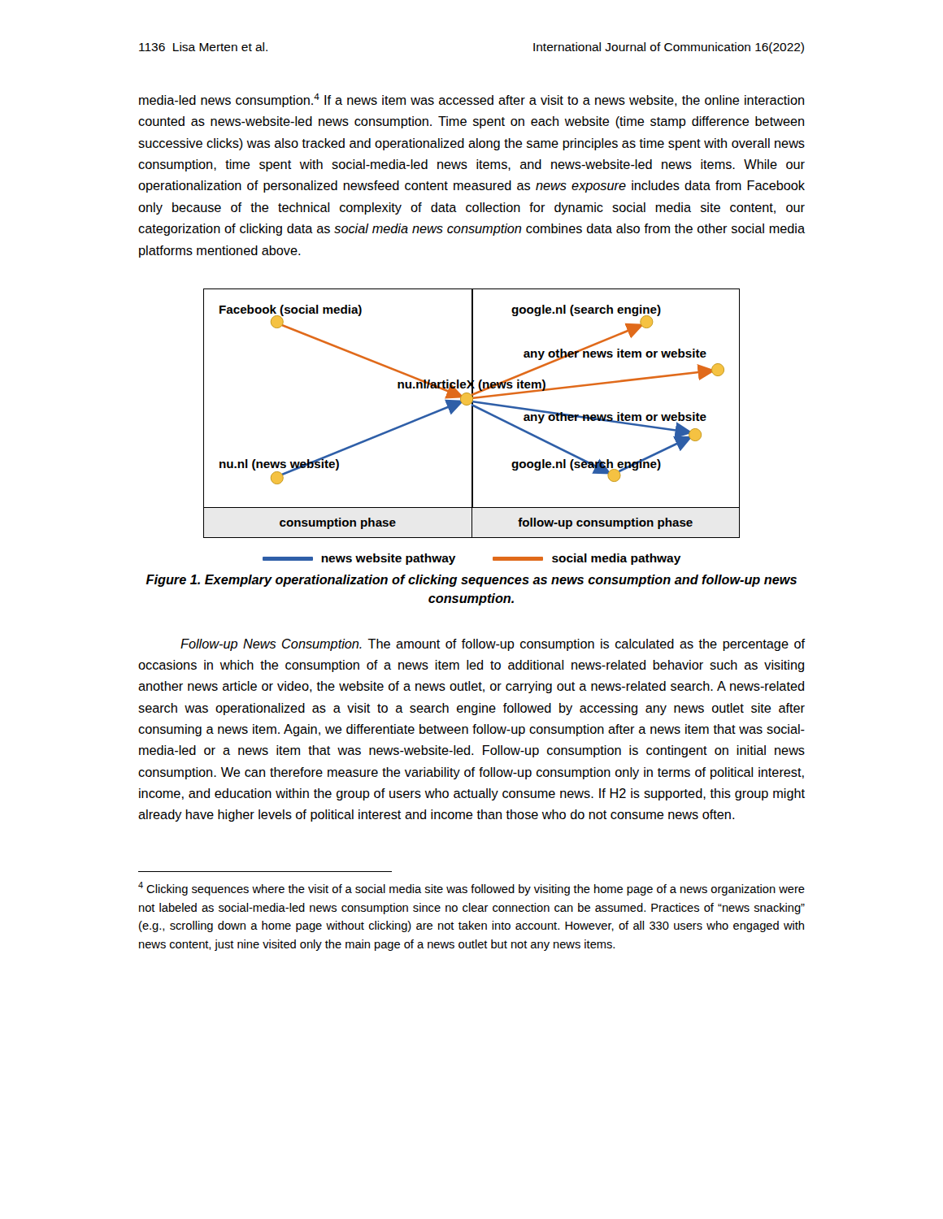1136 Lisa Merten et al.
International Journal of Communication 16(2022)
media-led news consumption.4 If a news item was accessed after a visit to a news website, the online interaction counted as news-website-led news consumption. Time spent on each website (time stamp difference between successive clicks) was also tracked and operationalized along the same principles as time spent with overall news consumption, time spent with social-media-led news items, and news-website-led news items. While our operationalization of personalized newsfeed content measured as news exposure includes data from Facebook only because of the technical complexity of data collection for dynamic social media site content, our categorization of clicking data as social media news consumption combines data also from the other social media platforms mentioned above.
Facebook (social media)
nu.nl (news website)
nu.nl/articleX (news item)
google.nl (search engine)
any other news item or website
any other news item or website
google.nl (search engine)
consumption phase
follow-up consumption phase
news website pathway social media pathway
Figure 1. Exemplary operationalization of clicking sequences as news consumption and follow-up news consumption.
Follow-up News Consumption. The amount of follow-up consumption is calculated as the percentage of occasions in which the consumption of a news item led to additional news-related behavior such as visiting another news article or video, the website of a news outlet, or carrying out a news-related search. A news-related search was operationalized as a visit to a search engine followed by accessing any news outlet site after consuming a news item. Again, we differentiate between follow-up consumption after a news item that was social-media-led or a news item that was news-website-led. Follow-up consumption is contingent on initial news consumption. We can therefore measure the variability of follow-up consumption only in terms of political interest, income, and education within the group of users who actually consume news. If H2 is supported, this group might already have higher levels of political interest and income than those who do not consume news often.
4 Clicking sequences where the visit of a social media site was followed by visiting the home page of a news organization were not labeled as social-media-led news consumption since no clear connection can be assumed. Practices of “news snacking” (e.g., scrolling down a home page without clicking) are not taken into account. However, of all 330 users who engaged with news content, just nine visited only the main page of a news outlet but not any news items.